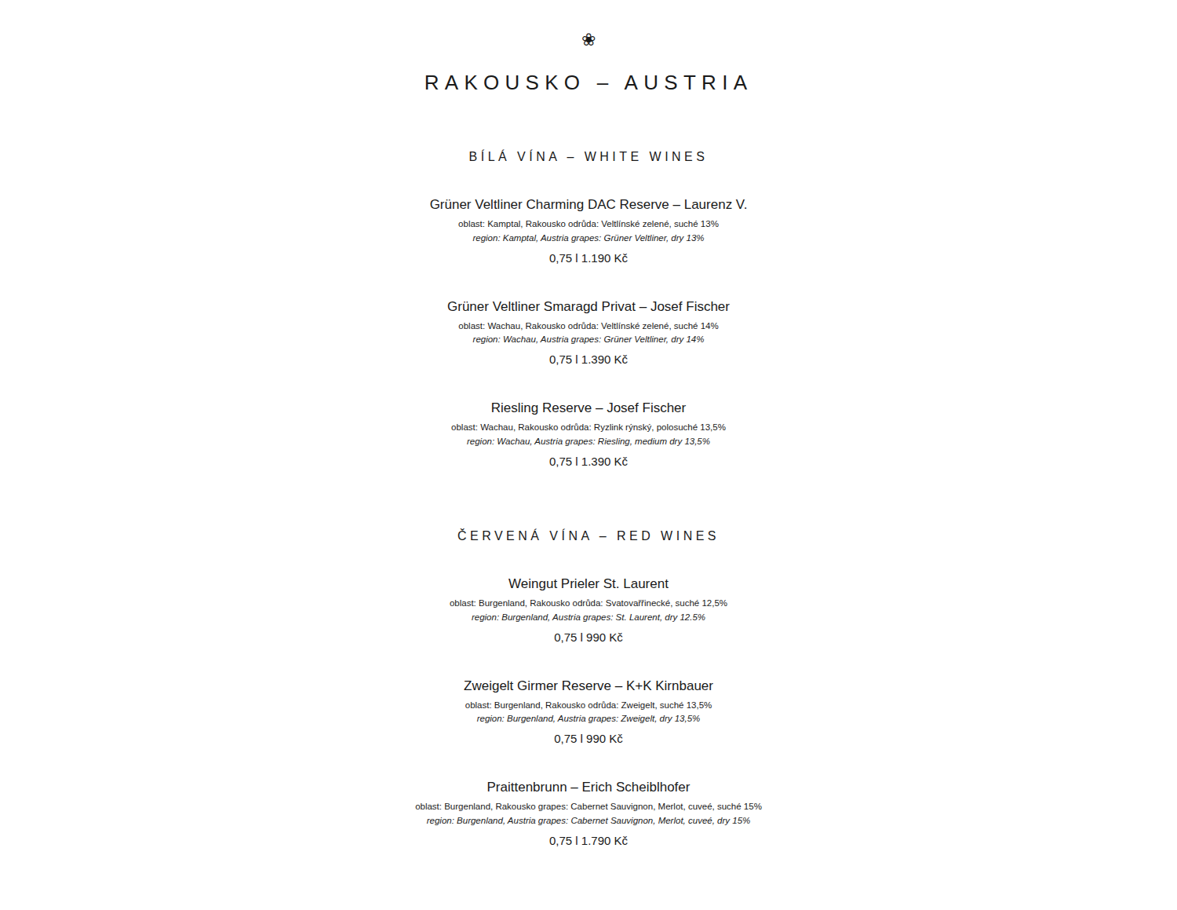❀
RAKOUSKO – AUSTRIA
BÍLÁ VÍNA – WHITE WINES
Grüner Veltliner Charming DAC Reserve – Laurenz V.
oblast: Kamptal, Rakousko odrůda: Veltlínské zelené, suché 13%
region: Kamptal, Austria grapes: Grüner Veltliner, dry 13%
0,75 l 1.190 Kč
Grüner Veltliner Smaragd Privat – Josef Fischer
oblast: Wachau, Rakousko odrůda: Veltlínské zelené, suché 14%
region: Wachau, Austria grapes: Grüner Veltliner, dry 14%
0,75 l 1.390 Kč
Riesling Reserve – Josef Fischer
oblast: Wachau, Rakousko odrůda: Ryzlink rýnský, polosuché 13,5%
region: Wachau, Austria grapes: Riesling, medium dry 13,5%
0,75 l 1.390 Kč
ČERVENÁ VÍNA – RED WINES
Weingut Prieler St. Laurent
oblast: Burgenland, Rakousko odrůda: Svatovařřinecké, suché 12,5%
region: Burgenland, Austria grapes: St. Laurent, dry 12.5%
0,75 l 990 Kč
Zweigelt Girmer Reserve – K+K Kirnbauer
oblast: Burgenland, Rakousko odrůda: Zweigelt, suché 13,5%
region: Burgenland, Austria grapes: Zweigelt, dry 13,5%
0,75 l 990 Kč
Praittenbrunn – Erich Scheiblhofer
oblast: Burgenland, Rakousko grapes: Cabernet Sauvignon, Merlot, cuveé, suché 15%
region: Burgenland, Austria grapes: Cabernet Sauvignon, Merlot, cuveé, dry 15%
0,75 l 1.790 Kč